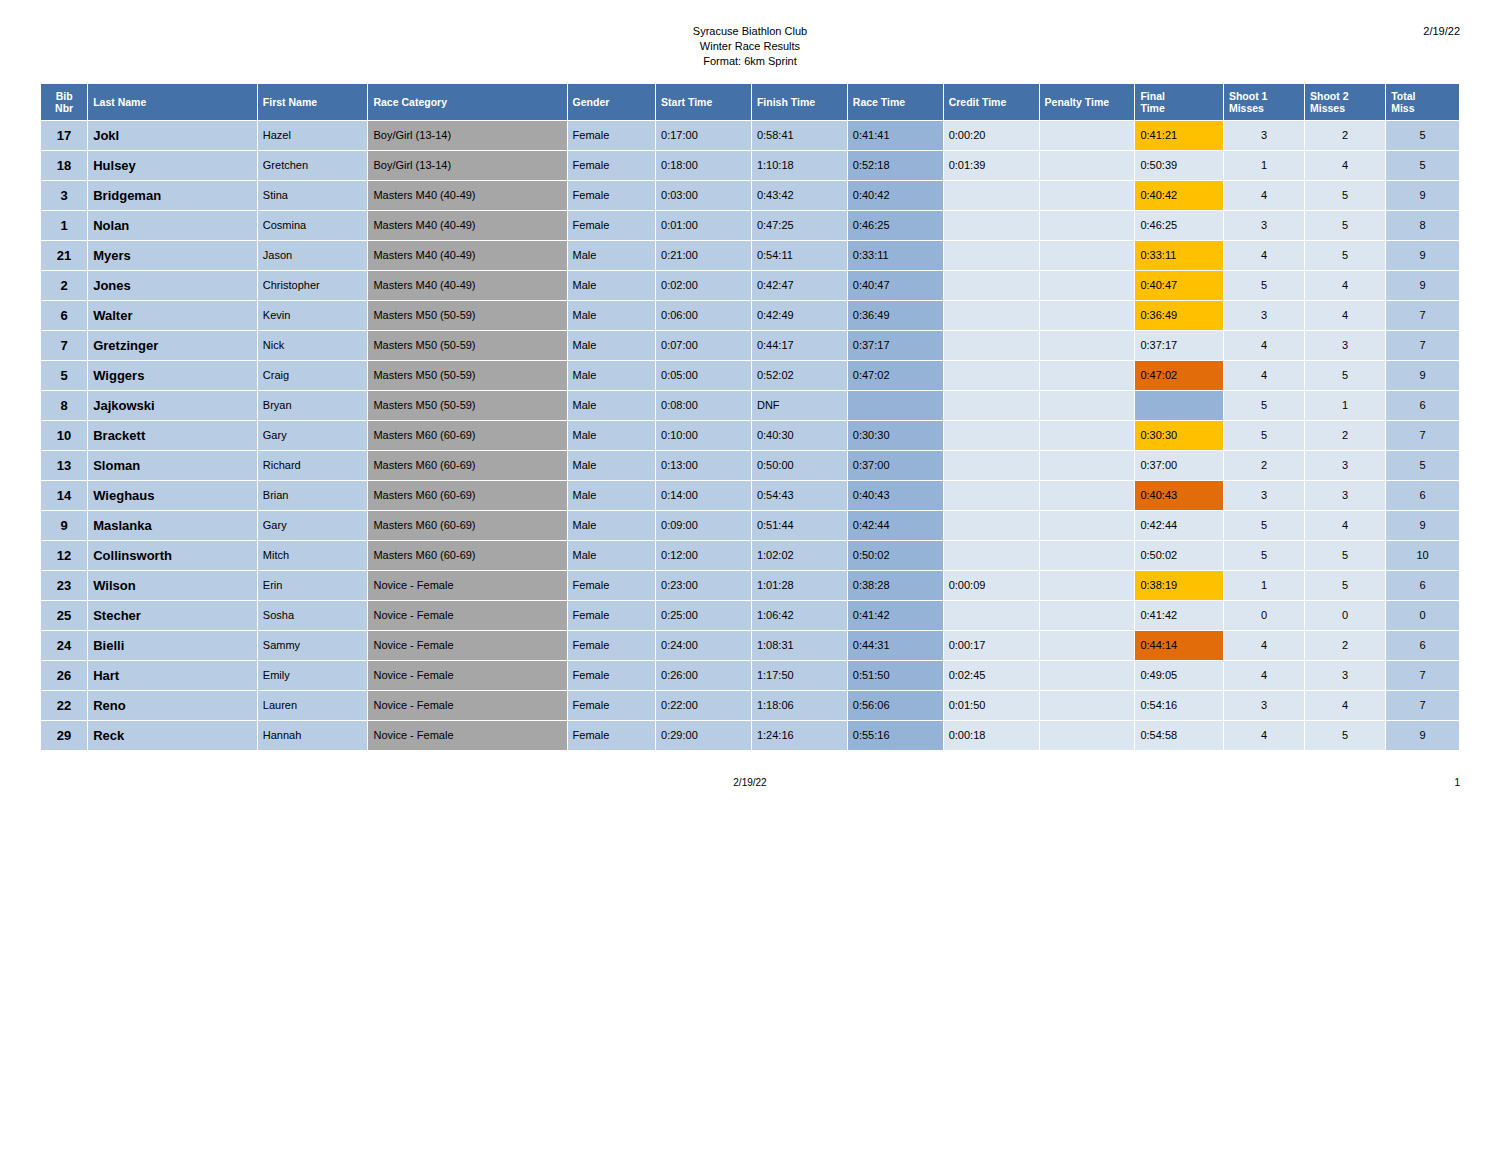2/19/22
Syracuse Biathlon Club
Winter Race Results
Format: 6km Sprint
| Bib Nbr | Last Name | First Name | Race Category | Gender | Start Time | Finish Time | Race Time | Credit Time | Penalty Time | Final Time | Shoot 1 Misses | Shoot 2 Misses | Total Miss |
| --- | --- | --- | --- | --- | --- | --- | --- | --- | --- | --- | --- | --- | --- |
| 17 | Jokl | Hazel | Boy/Girl (13-14) | Female | 0:17:00 | 0:58:41 | 0:41:41 | 0:00:20 | | 0:41:21 | 3 | 2 | 5 |
| 18 | Hulsey | Gretchen | Boy/Girl (13-14) | Female | 0:18:00 | 1:10:18 | 0:52:18 | 0:01:39 | | 0:50:39 | 1 | 4 | 5 |
| 3 | Bridgeman | Stina | Masters M40 (40-49) | Female | 0:03:00 | 0:43:42 | 0:40:42 | | | 0:40:42 | 4 | 5 | 9 |
| 1 | Nolan | Cosmina | Masters M40 (40-49) | Female | 0:01:00 | 0:47:25 | 0:46:25 | | | 0:46:25 | 3 | 5 | 8 |
| 21 | Myers | Jason | Masters M40 (40-49) | Male | 0:21:00 | 0:54:11 | 0:33:11 | | | 0:33:11 | 4 | 5 | 9 |
| 2 | Jones | Christopher | Masters M40 (40-49) | Male | 0:02:00 | 0:42:47 | 0:40:47 | | | 0:40:47 | 5 | 4 | 9 |
| 6 | Walter | Kevin | Masters M50 (50-59) | Male | 0:06:00 | 0:42:49 | 0:36:49 | | | 0:36:49 | 3 | 4 | 7 |
| 7 | Gretzinger | Nick | Masters M50 (50-59) | Male | 0:07:00 | 0:44:17 | 0:37:17 | | | 0:37:17 | 4 | 3 | 7 |
| 5 | Wiggers | Craig | Masters M50 (50-59) | Male | 0:05:00 | 0:52:02 | 0:47:02 | | | 0:47:02 | 4 | 5 | 9 |
| 8 | Jajkowski | Bryan | Masters M50 (50-59) | Male | 0:08:00 | DNF | | | | | 5 | 1 | 6 |
| 10 | Brackett | Gary | Masters M60 (60-69) | Male | 0:10:00 | 0:40:30 | 0:30:30 | | | 0:30:30 | 5 | 2 | 7 |
| 13 | Sloman | Richard | Masters M60 (60-69) | Male | 0:13:00 | 0:50:00 | 0:37:00 | | | 0:37:00 | 2 | 3 | 5 |
| 14 | Wieghaus | Brian | Masters M60 (60-69) | Male | 0:14:00 | 0:54:43 | 0:40:43 | | | 0:40:43 | 3 | 3 | 6 |
| 9 | Maslanka | Gary | Masters M60 (60-69) | Male | 0:09:00 | 0:51:44 | 0:42:44 | | | 0:42:44 | 5 | 4 | 9 |
| 12 | Collinsworth | Mitch | Masters M60 (60-69) | Male | 0:12:00 | 1:02:02 | 0:50:02 | | | 0:50:02 | 5 | 5 | 10 |
| 23 | Wilson | Erin | Novice - Female | Female | 0:23:00 | 1:01:28 | 0:38:28 | 0:00:09 | | 0:38:19 | 1 | 5 | 6 |
| 25 | Stecher | Sosha | Novice - Female | Female | 0:25:00 | 1:06:42 | 0:41:42 | | | 0:41:42 | 0 | 0 | 0 |
| 24 | Bielli | Sammy | Novice - Female | Female | 0:24:00 | 1:08:31 | 0:44:31 | 0:00:17 | | 0:44:14 | 4 | 2 | 6 |
| 26 | Hart | Emily | Novice - Female | Female | 0:26:00 | 1:17:50 | 0:51:50 | 0:02:45 | | 0:49:05 | 4 | 3 | 7 |
| 22 | Reno | Lauren | Novice - Female | Female | 0:22:00 | 1:18:06 | 0:56:06 | 0:01:50 | | 0:54:16 | 3 | 4 | 7 |
| 29 | Reck | Hannah | Novice - Female | Female | 0:29:00 | 1:24:16 | 0:55:16 | 0:00:18 | | 0:54:58 | 4 | 5 | 9 |
2/19/22 1